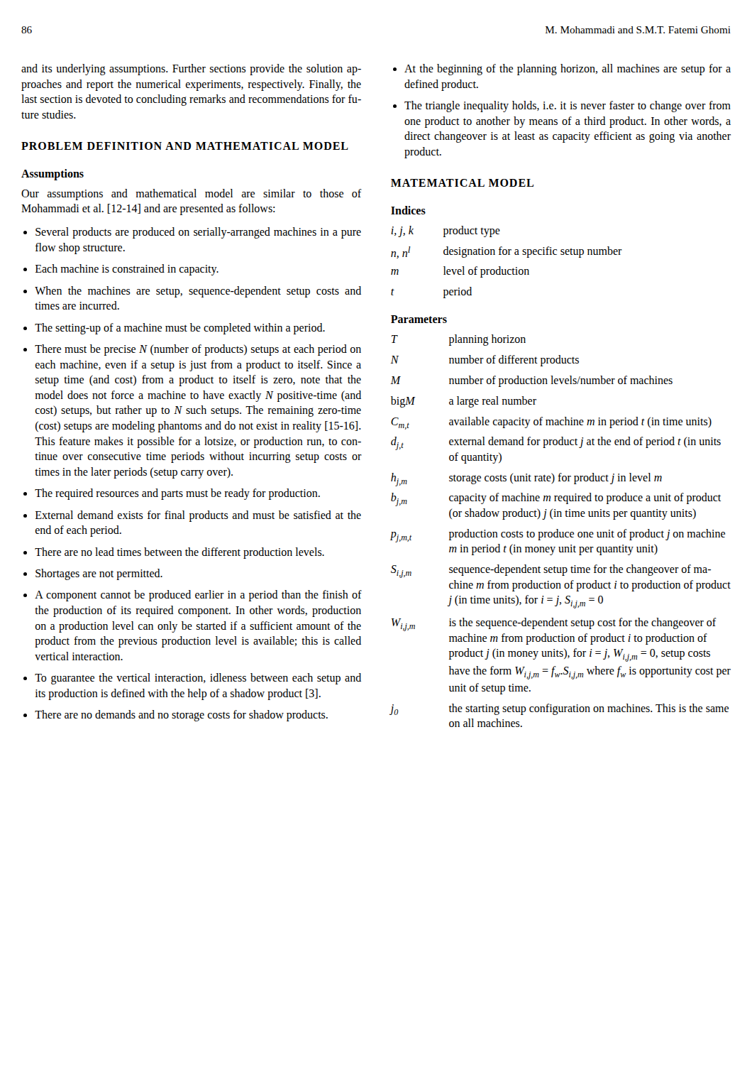86 M. Mohammadi and S.M.T. Fatemi Ghomi
and its underlying assumptions. Further sections provide the solution approaches and report the numerical experiments, respectively. Finally, the last section is devoted to concluding remarks and recommendations for future studies.
PROBLEM DEFINITION AND MATHEMATICAL MODEL
Assumptions
Our assumptions and mathematical model are similar to those of Mohammadi et al. [12-14] and are presented as follows:
Several products are produced on serially-arranged machines in a pure flow shop structure.
Each machine is constrained in capacity.
When the machines are setup, sequence-dependent setup costs and times are incurred.
The setting-up of a machine must be completed within a period.
There must be precise N (number of products) setups at each period on each machine, even if a setup is just from a product to itself. Since a setup time (and cost) from a product to itself is zero, note that the model does not force a machine to have exactly N positive-time (and cost) setups, but rather up to N such setups. The remaining zero-time (cost) setups are modeling phantoms and do not exist in reality [15-16]. This feature makes it possible for a lotsize, or production run, to continue over consecutive time periods without incurring setup costs or times in the later periods (setup carry over).
The required resources and parts must be ready for production.
External demand exists for final products and must be satisfied at the end of each period.
There are no lead times between the different production levels.
Shortages are not permitted.
A component cannot be produced earlier in a period than the finish of the production of its required component. In other words, production on a production level can only be started if a sufficient amount of the product from the previous production level is available; this is called vertical interaction.
To guarantee the vertical interaction, idleness between each setup and its production is defined with the help of a shadow product [3].
There are no demands and no storage costs for shadow products.
At the beginning of the planning horizon, all machines are setup for a defined product.
The triangle inequality holds, i.e. it is never faster to change over from one product to another by means of a third product. In other words, a direct changeover is at least as capacity efficient as going via another product.
MATEMATICAL MODEL
Indices
i, j, k
product type
n, nl
designation for a specific setup number
m
level of production
t
period
Parameters
T
planning horizon
N
number of different products
M
number of production levels/number of machines
big M
a large real number
Cm,t
available capacity of machine m in period t (in time units)
dj,t
external demand for product j at the end of period t (in units of quantity)
hj,m
storage costs (unit rate) for product j in level m
bj,m
capacity of machine m required to produce a unit of product (or shadow product) j (in time units per quantity units)
pj,m,t
production costs to produce one unit of product j on machine m in period t (in money unit per quantity unit)
Si,j,m
sequence-dependent setup time for the changeover of machine m from production of product i to production of product j (in time units), for i = j, Si,j,m = 0
Wi,j,m
is the sequence-dependent setup cost for the changeover of machine m from production of product i to production of product j (in money units), for i = j, Wi,j,m = 0, setup costs have the form Wi,j,m = fw.Si,j,m where fw is opportunity cost per unit of setup time.
j0
the starting setup configuration on machines. This is the same on all machines.